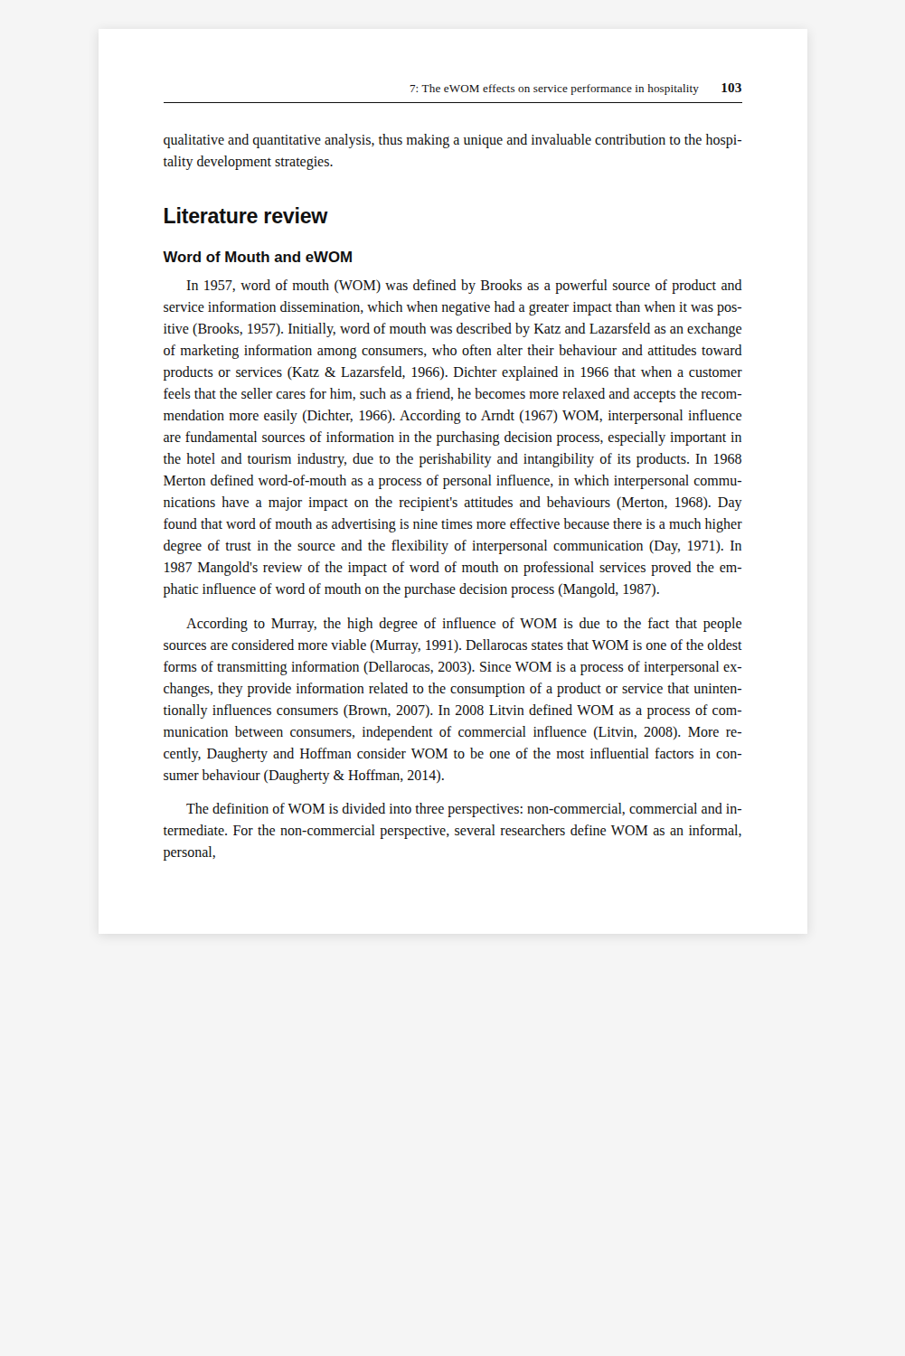7: The eWOM effects on service performance in hospitality 103
qualitative and quantitative analysis, thus making a unique and invaluable contribution to the hospitality development strategies.
Literature review
Word of Mouth and eWOM
In 1957, word of mouth (WOM) was defined by Brooks as a powerful source of product and service information dissemination, which when negative had a greater impact than when it was positive (Brooks, 1957). Initially, word of mouth was described by Katz and Lazarsfeld as an exchange of marketing information among consumers, who often alter their behaviour and attitudes toward products or services (Katz & Lazarsfeld, 1966). Dichter explained in 1966 that when a customer feels that the seller cares for him, such as a friend, he becomes more relaxed and accepts the recommendation more easily (Dichter, 1966). According to Arndt (1967) WOM, interpersonal influence are fundamental sources of information in the purchasing decision process, especially important in the hotel and tourism industry, due to the perishability and intangibility of its products. In 1968 Merton defined word-of-mouth as a process of personal influence, in which interpersonal communications have a major impact on the recipient's attitudes and behaviours (Merton, 1968). Day found that word of mouth as advertising is nine times more effective because there is a much higher degree of trust in the source and the flexibility of interpersonal communication (Day, 1971). In 1987 Mangold's review of the impact of word of mouth on professional services proved the emphatic influence of word of mouth on the purchase decision process (Mangold, 1987).
According to Murray, the high degree of influence of WOM is due to the fact that people sources are considered more viable (Murray, 1991). Dellarocas states that WOM is one of the oldest forms of transmitting information (Dellarocas, 2003). Since WOM is a process of interpersonal exchanges, they provide information related to the consumption of a product or service that unintentionally influences consumers (Brown, 2007). In 2008 Litvin defined WOM as a process of communication between consumers, independent of commercial influence (Litvin, 2008). More recently, Daugherty and Hoffman consider WOM to be one of the most influential factors in consumer behaviour (Daugherty & Hoffman, 2014).
The definition of WOM is divided into three perspectives: non-commercial, commercial and intermediate. For the non-commercial perspective, several researchers define WOM as an informal, personal,